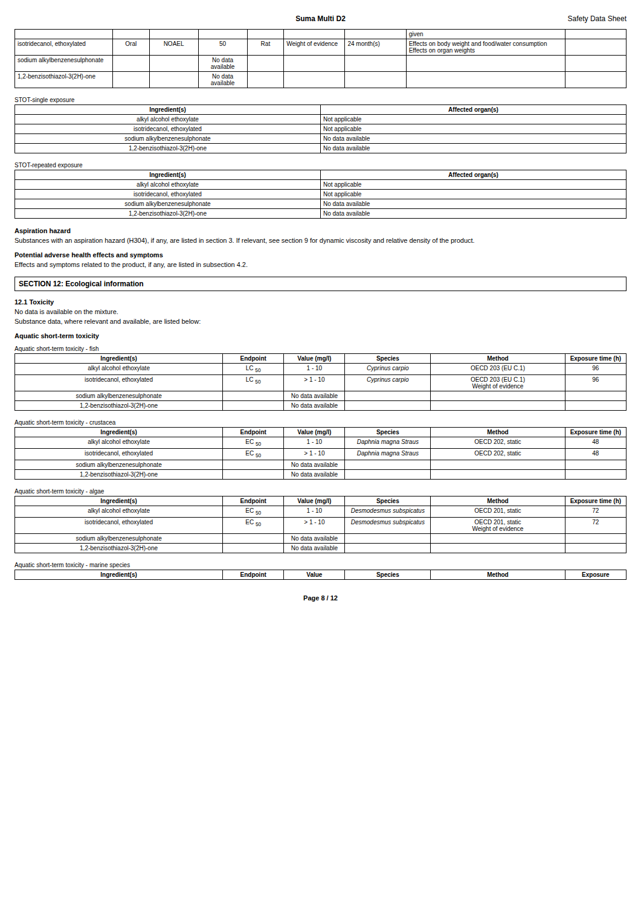Safety Data Sheet
Suma Multi D2
| | | | | | | | given | |
| isotridecanol, ethoxylated | Oral | NOAEL | 50 | Rat | Weight of evidence | 24 month(s) | Effects on body weight and food/water consumption Effects on organ weights | |
| sodium alkylbenzenesulphonate | | | No data available | | | | | |
| 1,2-benzisothiazol-3(2H)-one | | | No data available | | | | | |
STOT-single exposure
| Ingredient(s) | Affected organ(s) |
| --- | --- |
| alkyl alcohol ethoxylate | Not applicable |
| isotridecanol, ethoxylated | Not applicable |
| sodium alkylbenzenesulphonate | No data available |
| 1,2-benzisothiazol-3(2H)-one | No data available |
STOT-repeated exposure
| Ingredient(s) | Affected organ(s) |
| --- | --- |
| alkyl alcohol ethoxylate | Not applicable |
| isotridecanol, ethoxylated | Not applicable |
| sodium alkylbenzenesulphonate | No data available |
| 1,2-benzisothiazol-3(2H)-one | No data available |
Aspiration hazard
Substances with an aspiration hazard (H304), if any, are listed in section 3. If relevant, see section 9 for dynamic viscosity and relative density of the product.
Potential adverse health effects and symptoms
Effects and symptoms related to the product, if any, are listed in subsection 4.2.
SECTION 12: Ecological information
12.1 Toxicity
No data is available on the mixture.
Substance data, where relevant and available, are listed below:
Aquatic short-term toxicity
Aquatic short-term toxicity - fish
| Ingredient(s) | Endpoint | Value (mg/l) | Species | Method | Exposure time (h) |
| --- | --- | --- | --- | --- | --- |
| alkyl alcohol ethoxylate | LC 50 | 1 - 10 | Cyprinus carpio | OECD 203 (EU C.1) | 96 |
| isotridecanol, ethoxylated | LC 50 | > 1 - 10 | Cyprinus carpio | OECD 203 (EU C.1) Weight of evidence | 96 |
| sodium alkylbenzenesulphonate | | No data available | | | |
| 1,2-benzisothiazol-3(2H)-one | | No data available | | | |
Aquatic short-term toxicity - crustacea
| Ingredient(s) | Endpoint | Value (mg/l) | Species | Method | Exposure time (h) |
| --- | --- | --- | --- | --- | --- |
| alkyl alcohol ethoxylate | EC 50 | 1 - 10 | Daphnia magna Straus | OECD 202, static | 48 |
| isotridecanol, ethoxylated | EC 50 | > 1 - 10 | Daphnia magna Straus | OECD 202, static | 48 |
| sodium alkylbenzenesulphonate | | No data available | | | |
| 1,2-benzisothiazol-3(2H)-one | | No data available | | | |
Aquatic short-term toxicity - algae
| Ingredient(s) | Endpoint | Value (mg/l) | Species | Method | Exposure time (h) |
| --- | --- | --- | --- | --- | --- |
| alkyl alcohol ethoxylate | EC 50 | 1 - 10 | Desmodesmus subspicatus | OECD 201, static | 72 |
| isotridecanol, ethoxylated | EC 50 | > 1 - 10 | Desmodesmus subspicatus | OECD 201, static Weight of evidence | 72 |
| sodium alkylbenzenesulphonate | | No data available | | | |
| 1,2-benzisothiazol-3(2H)-one | | No data available | | | |
Aquatic short-term toxicity - marine species
| Ingredient(s) | Endpoint | Value | Species | Method | Exposure |
| --- | --- | --- | --- | --- | --- |
Page 8 / 12